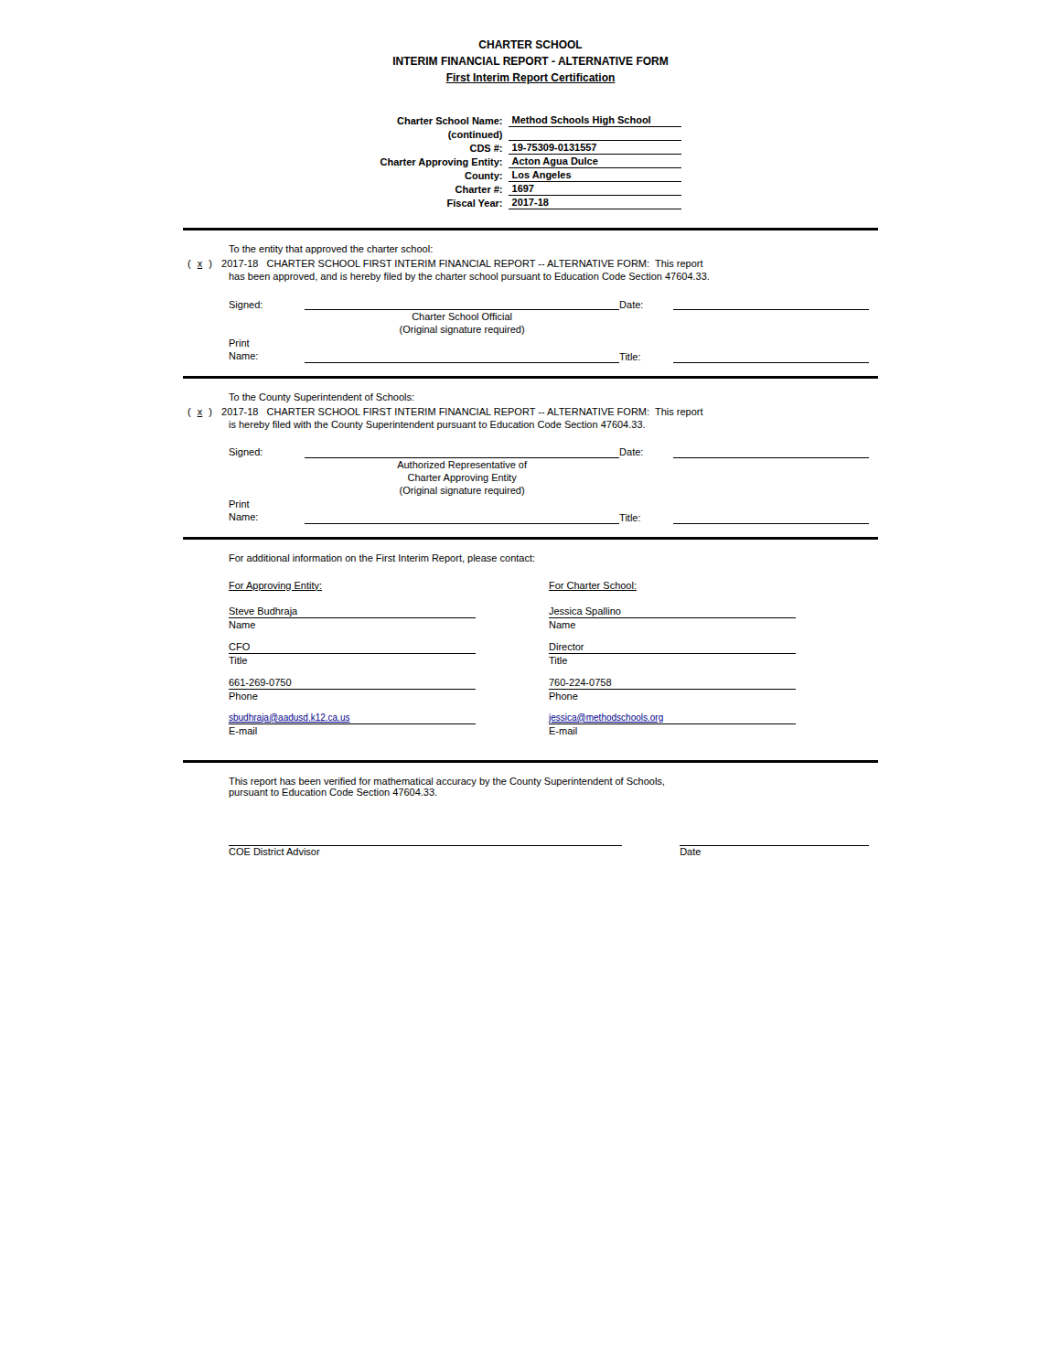CHARTER SCHOOL
INTERIM FINANCIAL REPORT - ALTERNATIVE FORM
First Interim Report Certification
| Charter School Name: | Method Schools High School |
| (continued) | |
| CDS #: | 19-75309-0131557 |
| Charter Approving Entity: | Acton Agua Dulce |
| County: | Los Angeles |
| Charter #: | 1697 |
| Fiscal Year: | 2017-18 |
To the entity that approved the charter school:
( x ) 2017-18 CHARTER SCHOOL FIRST INTERIM FINANCIAL REPORT -- ALTERNATIVE FORM: This report
has been approved, and is hereby filed by the charter school pursuant to Education Code Section 47604.33.
| Signed: | | Date: | |
| | Charter School Official | | |
| | (Original signature required) | | |
| Print Name: | | Title: | |
To the County Superintendent of Schools:
( x ) 2017-18 CHARTER SCHOOL FIRST INTERIM FINANCIAL REPORT -- ALTERNATIVE FORM: This report
is hereby filed with the County Superintendent pursuant to Education Code Section 47604.33.
| Signed: | | Date: | |
| | Authorized Representative of | | |
| | Charter Approving Entity | | |
| | (Original signature required) | | |
| Print Name: | | Title: | |
For additional information on the First Interim Report, please contact:
| For Approving Entity: Steve Budhraja Name CFO Title 661-269-0750 Phone sbudhraja@aadusd.k12.ca.us E-mail | For Charter School: Jessica Spallino Name Director Title 760-224-0758 Phone jessica@methodschools.org E-mail |
This report has been verified for mathematical accuracy by the County Superintendent of Schools,
pursuant to Education Code Section 47604.33.
| COE District Advisor | | Date |